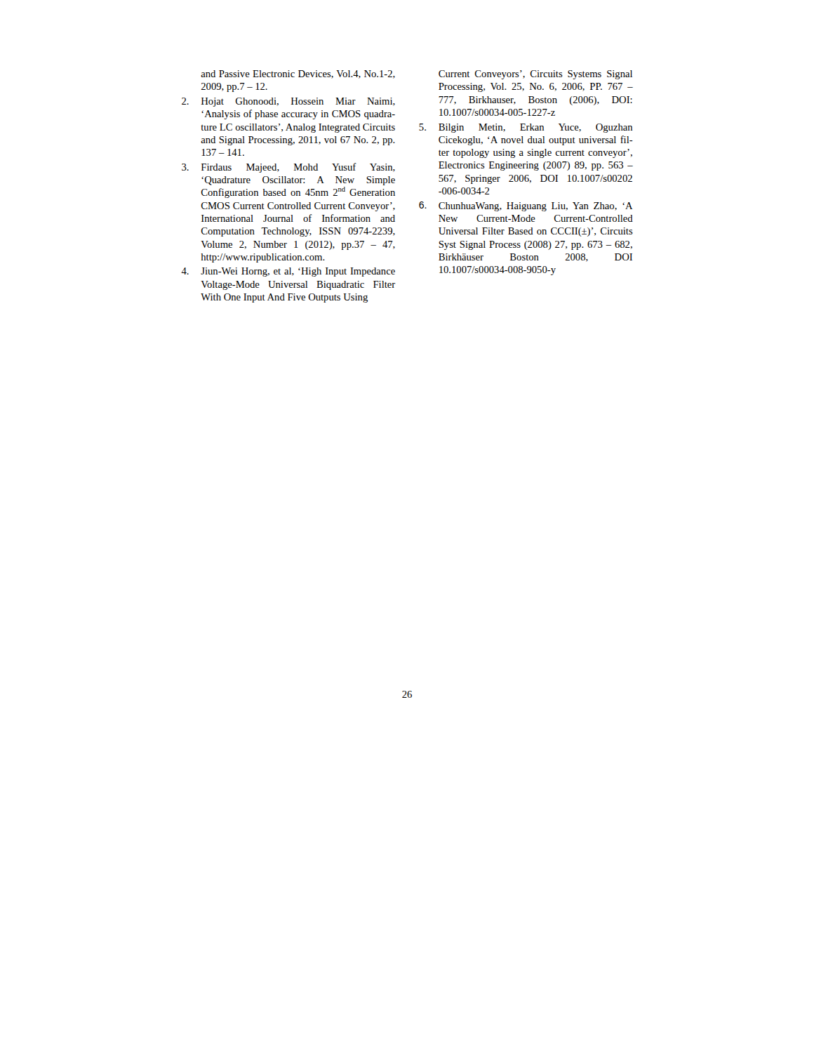and Passive Electronic Devices, Vol.4, No.1-2, 2009, pp.7 – 12.
2. Hojat Ghonoodi, Hossein Miar Naimi, ‘Analysis of phase accuracy in CMOS quadrature LC oscillators’, Analog Integrated Circuits and Signal Processing, 2011, vol 67 No. 2, pp. 137 – 141.
3. Firdaus Majeed, Mohd Yusuf Yasin, ‘Quadrature Oscillator: A New Simple Configuration based on 45nm 2nd Generation CMOS Current Controlled Current Conveyor’, International Journal of Information and Computation Technology, ISSN 0974-2239, Volume 2, Number 1 (2012), pp.37 – 47, http://www.ripublication.com.
4. Jiun-Wei Horng, et al, ‘High Input Impedance Voltage-Mode Universal Biquadratic Filter With One Input And Five Outputs Using
Current Conveyors’, Circuits Systems Signal Processing, Vol. 25, No. 6, 2006, PP. 767 – 777, Birkhauser, Boston (2006), DOI: 10.1007/s00034-005-1227-z
5. Bilgin Metin, Erkan Yuce, Oguzhan Cicekoglu, ‘A novel dual output universal filter topology using a single current conveyor’, Electronics Engineering (2007) 89, pp. 563 – 567, Springer 2006, DOI 10.1007/s00202 -006-0034-2
6. ChunhuaWang, Haiguang Liu, Yan Zhao, ‘A New Current-Mode Current-Controlled Universal Filter Based on CCCII(±)’, Circuits Syst Signal Process (2008) 27, pp. 673 – 682, Birkhäuser Boston 2008, DOI 10.1007/s00034-008-9050-y
26